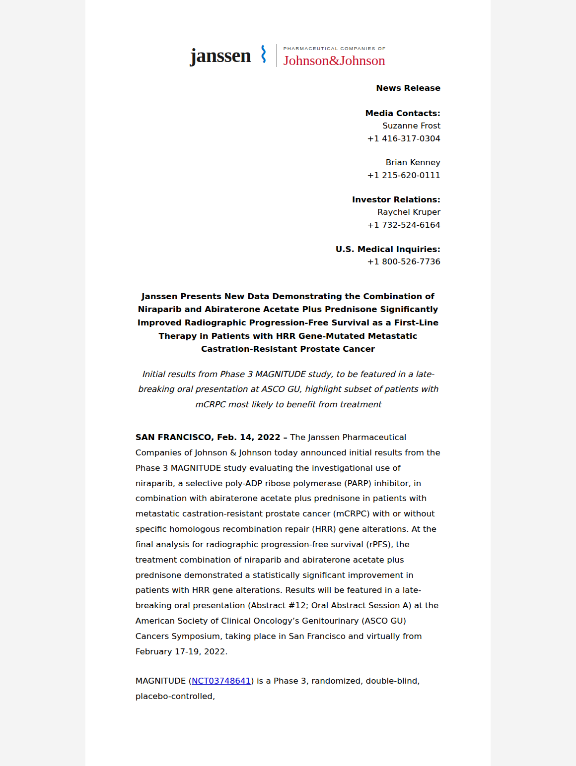janssen⌇ Pharmaceutical Companies of
Johnson&Johnson
News Release
Media Contacts:
Suzanne Frost
+1 416-317-0304
Brian Kenney
+1 215-620-0111
Investor Relations:
Raychel Kruper
+1 732-524-6164
U.S. Medical Inquiries:
+1 800-526-7736
Janssen Presents New Data Demonstrating the Combination of Niraparib and Abiraterone Acetate Plus Prednisone Significantly Improved Radiographic Progression-Free Survival as a First-Line Therapy in Patients with HRR Gene-Mutated Metastatic Castration-Resistant Prostate Cancer
Initial results from Phase 3 MAGNITUDE study, to be featured in a late-breaking oral presentation at ASCO GU, highlight subset of patients with mCRPC most likely to benefit from treatment
SAN FRANCISCO, Feb. 14, 2022 – The Janssen Pharmaceutical Companies of Johnson & Johnson today announced initial results from the Phase 3 MAGNITUDE study evaluating the investigational use of niraparib, a selective poly-ADP ribose polymerase (PARP) inhibitor, in combination with abiraterone acetate plus prednisone in patients with metastatic castration-resistant prostate cancer (mCRPC) with or without specific homologous recombination repair (HRR) gene alterations. At the final analysis for radiographic progression-free survival (rPFS), the treatment combination of niraparib and abiraterone acetate plus prednisone demonstrated a statistically significant improvement in patients with HRR gene alterations. Results will be featured in a late-breaking oral presentation (Abstract #12; Oral Abstract Session A) at the American Society of Clinical Oncology’s Genitourinary (ASCO GU) Cancers Symposium, taking place in San Francisco and virtually from February 17-19, 2022.
MAGNITUDE (NCT03748641) is a Phase 3, randomized, double-blind, placebo-controlled,